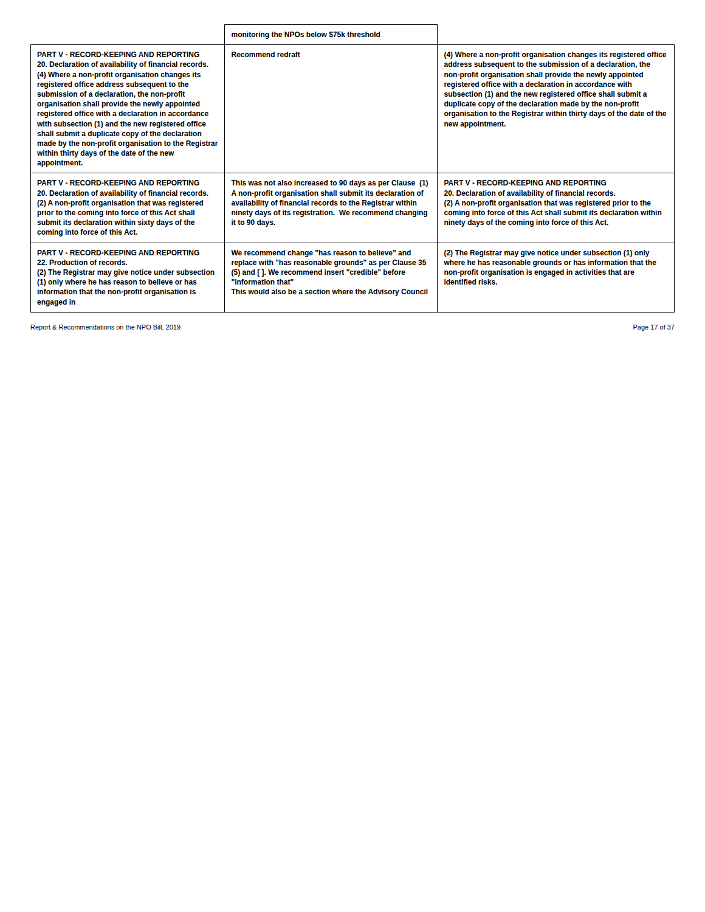| | monitoring the NPOs below $75k threshold | |
| PART V - RECORD-KEEPING AND REPORTING 20. Declaration of availability of financial records. (4) Where a non-profit organisation changes its registered office address subsequent to the submission of a declaration, the non-profit organisation shall provide the newly appointed registered office with a declaration in accordance with subsection (1) and the new registered office shall submit a duplicate copy of the declaration made by the non-profit organisation to the Registrar within thirty days of the date of the new appointment. | Recommend redraft | (4) Where a non-profit organisation changes its registered office address subsequent to the submission of a declaration, the non-profit organisation shall provide the newly appointed registered office with a declaration in accordance with subsection (1) and the new registered office shall submit a duplicate copy of the declaration made by the non-profit organisation to the Registrar within thirty days of the date of the new appointment. |
| PART V - RECORD-KEEPING AND REPORTING 20. Declaration of availability of financial records. (2) A non-profit organisation that was registered prior to the coming into force of this Act shall submit its declaration within sixty days of the coming into force of this Act. | This was not also increased to 90 days as per Clause (1) A non-profit organisation shall submit its declaration of availability of financial records to the Registrar within ninety days of its registration. We recommend changing it to 90 days. | PART V - RECORD-KEEPING AND REPORTING 20. Declaration of availability of financial records. (2) A non-profit organisation that was registered prior to the coming into force of this Act shall submit its declaration within ninety days of the coming into force of this Act. |
| PART V - RECORD-KEEPING AND REPORTING 22. Production of records. (2) The Registrar may give notice under subsection (1) only where he has reason to believe or has information that the non-profit organisation is engaged in | We recommend change "has reason to believe" and replace with "has reasonable grounds" as per Clause 35 (5) and [ ]. We recommend insert "credible" before "information that" This would also be a section where the Advisory Council | (2) The Registrar may give notice under subsection (1) only where he has reasonable grounds or has information that the non-profit organisation is engaged in activities that are identified risks. |
Report & Recommendations on the NPO Bill, 2019 Page 17 of 37